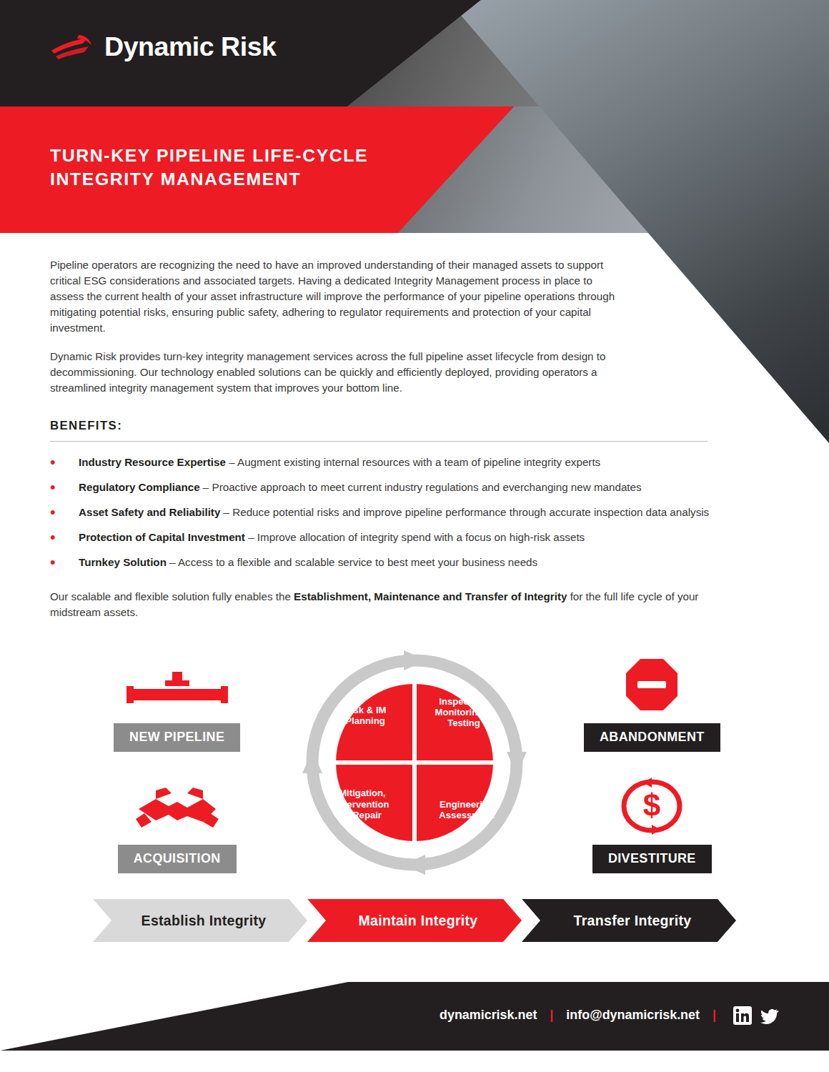Dynamic Risk
Turn-Key Pipeline Life-Cycle
Integrity Management
Pipeline operators are recognizing the need to have an improved understanding of their managed assets to support critical ESG considerations and associated targets. Having a dedicated Integrity Management process in place to assess the current health of your asset infrastructure will improve the performance of your pipeline operations through mitigating potential risks, ensuring public safety, adhering to regulator requirements and protection of your capital investment.
Dynamic Risk provides turn-key integrity management services across the full pipeline asset lifecycle from design to decommissioning. Our technology enabled solutions can be quickly and efficiently deployed, providing operators a streamlined integrity management system that improves your bottom line.
Benefits:
Industry Resource Expertise – Augment existing internal resources with a team of pipeline integrity experts
Regulatory Compliance – Proactive approach to meet current industry regulations and everchanging new mandates
Asset Safety and Reliability – Reduce potential risks and improve pipeline performance through accurate inspection data analysis
Protection of Capital Investment – Improve allocation of integrity spend with a focus on high-risk assets
Turnkey Solution – Access to a flexible and scalable service to best meet your business needs
Our scalable and flexible solution fully enables the Establishment, Maintenance and Transfer of Integrity for the full life cycle of your midstream assets.
NEW PIPELINE
Risk & IM
Planning
Inspection,
Monitoring &
Testing
Mitigation,
Intervention
& Repair
Engineering
Assessment
ABANDONMENT
ACQUISITION
$
DIVESTITURE
Establish Integrity
Maintain Integrity
Transfer Integrity
dynamicrisk.net | info@dynamicrisk.net |